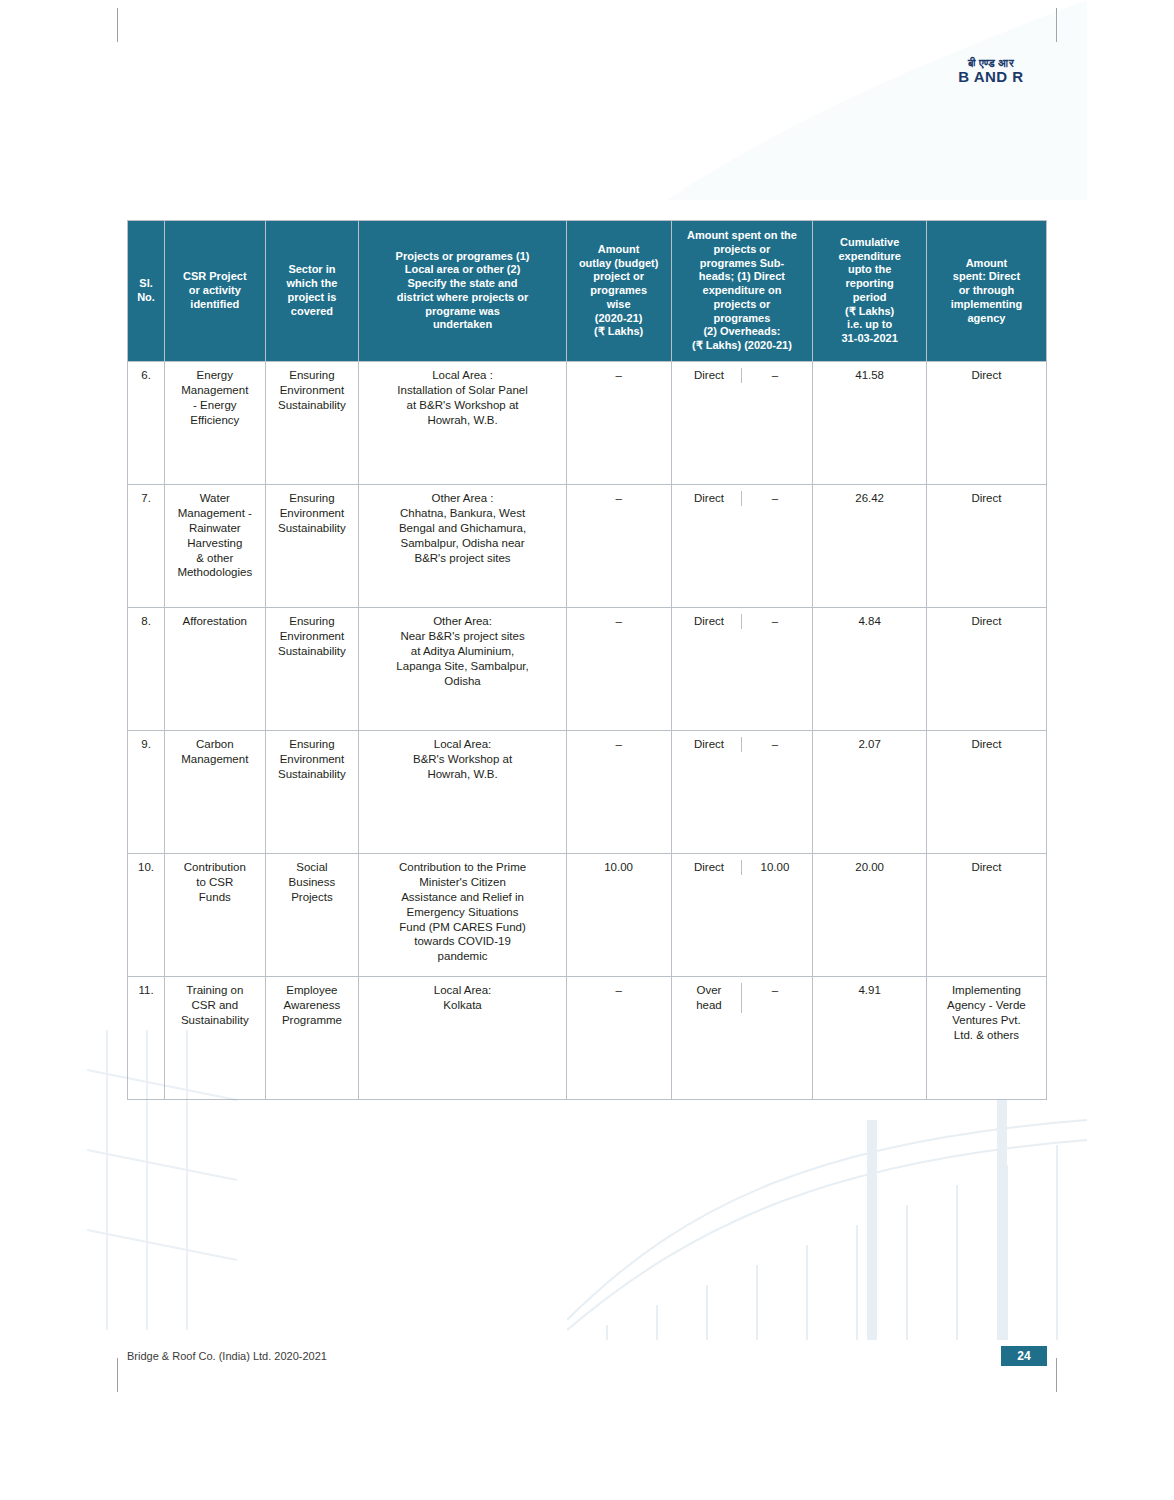बी एण्ड आर
B AND R
| Sl. No. | CSR Project or activity identified | Sector in which the project is covered | Projects or programes (1) Local area or other (2) Specify the state and district where projects or programe was undertaken | Amount outlay (budget) project or programes wise (2020-21) (₹ Lakhs) | Amount spent on the projects or programes Sub- heads; (1) Direct expenditure on projects or programes (2) Overheads: (₹ Lakhs) (2020-21) | Cumulative expenditure upto the reporting period (₹ Lakhs) i.e. up to 31-03-2021 | Amount spent: Direct or through implementing agency |
| --- | --- | --- | --- | --- | --- | --- | --- |
| 6. | Energy Management - Energy Efficiency | Ensuring Environment Sustainability | Local Area : Installation of Solar Panel at B&R's Workshop at Howrah, W.B. | – | Direct – | 41.58 | Direct |
| 7. | Water Management - Rainwater Harvesting & other Methodologies | Ensuring Environment Sustainability | Other Area : Chhatna, Bankura, West Bengal and Ghichamura, Sambalpur, Odisha near B&R's project sites | – | Direct – | 26.42 | Direct |
| 8. | Afforestation | Ensuring Environment Sustainability | Other Area: Near B&R's project sites at Aditya Aluminium, Lapanga Site, Sambalpur, Odisha | – | Direct – | 4.84 | Direct |
| 9. | Carbon Management | Ensuring Environment Sustainability | Local Area: B&R's Workshop at Howrah, W.B. | – | Direct – | 2.07 | Direct |
| 10. | Contribution to CSR Funds | Social Business Projects | Contribution to the Prime Minister's Citizen Assistance and Relief in Emergency Situations Fund (PM CARES Fund) towards COVID-19 pandemic | 10.00 | Direct 10.00 | 20.00 | Direct |
| 11. | Training on CSR and Sustainability | Employee Awareness Programme | Local Area: Kolkata | – | Over head – | 4.91 | Implementing Agency - Verde Ventures Pvt. Ltd. & others |
Bridge & Roof Co. (India) Ltd. 2020-2021
24